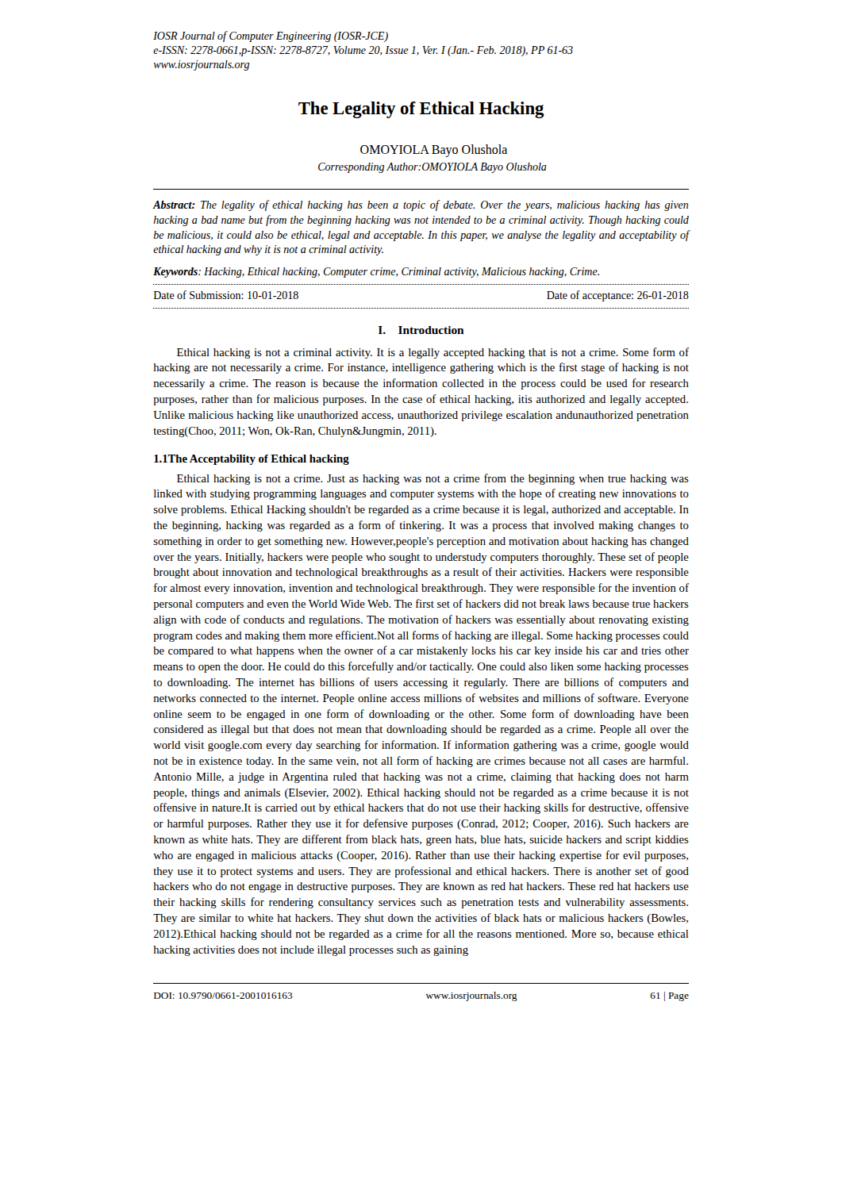IOSR Journal of Computer Engineering (IOSR-JCE)
e-ISSN: 2278-0661,p-ISSN: 2278-8727, Volume 20, Issue 1, Ver. I (Jan.- Feb. 2018), PP 61-63
www.iosrjournals.org
The Legality of Ethical Hacking
OMOYIOLA Bayo Olushola
Corresponding Author:OMOYIOLA Bayo Olushola
Abstract: The legality of ethical hacking has been a topic of debate. Over the years, malicious hacking has given hacking a bad name but from the beginning hacking was not intended to be a criminal activity. Though hacking could be malicious, it could also be ethical, legal and acceptable. In this paper, we analyse the legality and acceptability of ethical hacking and why it is not a criminal activity.
Keywords: Hacking, Ethical hacking, Computer crime, Criminal activity, Malicious hacking, Crime.
Date of Submission: 10-01-2018 Date of acceptance: 26-01-2018
I. Introduction
Ethical hacking is not a criminal activity. It is a legally accepted hacking that is not a crime. Some form of hacking are not necessarily a crime. For instance, intelligence gathering which is the first stage of hacking is not necessarily a crime. The reason is because the information collected in the process could be used for research purposes, rather than for malicious purposes. In the case of ethical hacking, itis authorized and legally accepted. Unlike malicious hacking like unauthorized access, unauthorized privilege escalation andunauthorized penetration testing(Choo, 2011; Won, Ok-Ran, Chulyn&Jungmin, 2011).
1.1The Acceptability of Ethical hacking
Ethical hacking is not a crime. Just as hacking was not a crime from the beginning when true hacking was linked with studying programming languages and computer systems with the hope of creating new innovations to solve problems. Ethical Hacking shouldn't be regarded as a crime because it is legal, authorized and acceptable. In the beginning, hacking was regarded as a form of tinkering. It was a process that involved making changes to something in order to get something new. However,people's perception and motivation about hacking has changed over the years. Initially, hackers were people who sought to understudy computers thoroughly. These set of people brought about innovation and technological breakthroughs as a result of their activities. Hackers were responsible for almost every innovation, invention and technological breakthrough. They were responsible for the invention of personal computers and even the World Wide Web. The first set of hackers did not break laws because true hackers align with code of conducts and regulations. The motivation of hackers was essentially about renovating existing program codes and making them more efficient.Not all forms of hacking are illegal. Some hacking processes could be compared to what happens when the owner of a car mistakenly locks his car key inside his car and tries other means to open the door. He could do this forcefully and/or tactically. One could also liken some hacking processes to downloading. The internet has billions of users accessing it regularly. There are billions of computers and networks connected to the internet. People online access millions of websites and millions of software. Everyone online seem to be engaged in one form of downloading or the other. Some form of downloading have been considered as illegal but that does not mean that downloading should be regarded as a crime. People all over the world visit google.com every day searching for information. If information gathering was a crime, google would not be in existence today. In the same vein, not all form of hacking are crimes because not all cases are harmful. Antonio Mille, a judge in Argentina ruled that hacking was not a crime, claiming that hacking does not harm people, things and animals (Elsevier, 2002). Ethical hacking should not be regarded as a crime because it is not offensive in nature.It is carried out by ethical hackers that do not use their hacking skills for destructive, offensive or harmful purposes. Rather they use it for defensive purposes (Conrad, 2012; Cooper, 2016). Such hackers are known as white hats. They are different from black hats, green hats, blue hats, suicide hackers and script kiddies who are engaged in malicious attacks (Cooper, 2016). Rather than use their hacking expertise for evil purposes, they use it to protect systems and users. They are professional and ethical hackers. There is another set of good hackers who do not engage in destructive purposes. They are known as red hat hackers. These red hat hackers use their hacking skills for rendering consultancy services such as penetration tests and vulnerability assessments. They are similar to white hat hackers. They shut down the activities of black hats or malicious hackers (Bowles, 2012).Ethical hacking should not be regarded as a crime for all the reasons mentioned. More so, because ethical hacking activities does not include illegal processes such as gaining
DOI: 10.9790/0661-2001016163 www.iosrjournals.org 61 | Page